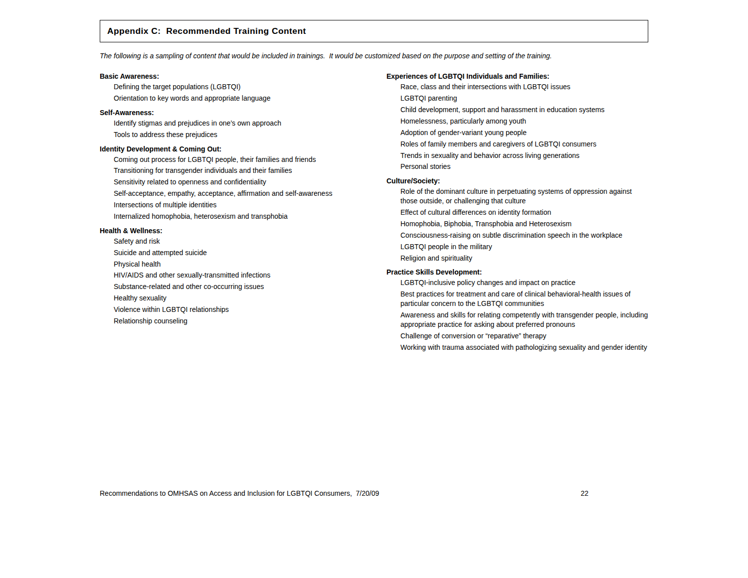Appendix C: Recommended Training Content
The following is a sampling of content that would be included in trainings. It would be customized based on the purpose and setting of the training.
Basic Awareness:
Defining the target populations (LGBTQI)
Orientation to key words and appropriate language
Self-Awareness:
Identify stigmas and prejudices in one’s own approach
Tools to address these prejudices
Identity Development & Coming Out:
Coming out process for LGBTQI people, their families and friends
Transitioning for transgender individuals and their families
Sensitivity related to openness and confidentiality
Self-acceptance, empathy, acceptance, affirmation and self-awareness
Intersections of multiple identities
Internalized homophobia, heterosexism and transphobia
Health & Wellness:
Safety and risk
Suicide and attempted suicide
Physical health
HIV/AIDS and other sexually-transmitted infections
Substance-related and other co-occurring issues
Healthy sexuality
Violence within LGBTQI relationships
Relationship counseling
Experiences of LGBTQI Individuals and Families:
Race, class and their intersections with LGBTQI issues
LGBTQI parenting
Child development, support and harassment in education systems
Homelessness, particularly among youth
Adoption of gender-variant young people
Roles of family members and caregivers of LGBTQI consumers
Trends in sexuality and behavior across living generations
Personal stories
Culture/Society:
Role of the dominant culture in perpetuating systems of oppression against those outside, or challenging that culture
Effect of cultural differences on identity formation
Homophobia, Biphobia, Transphobia and Heterosexism
Consciousness-raising on subtle discrimination speech in the workplace
LGBTQI people in the military
Religion and spirituality
Practice Skills Development:
LGBTQI-inclusive policy changes and impact on practice
Best practices for treatment and care of clinical behavioral-health issues of particular concern to the LGBTQI communities
Awareness and skills for relating competently with transgender people, including appropriate practice for asking about preferred pronouns
Challenge of conversion or “reparative” therapy
Working with trauma associated with pathologizing sexuality and gender identity
Recommendations to OMHSAS on Access and Inclusion for LGBTQI Consumers, 7/20/09
22